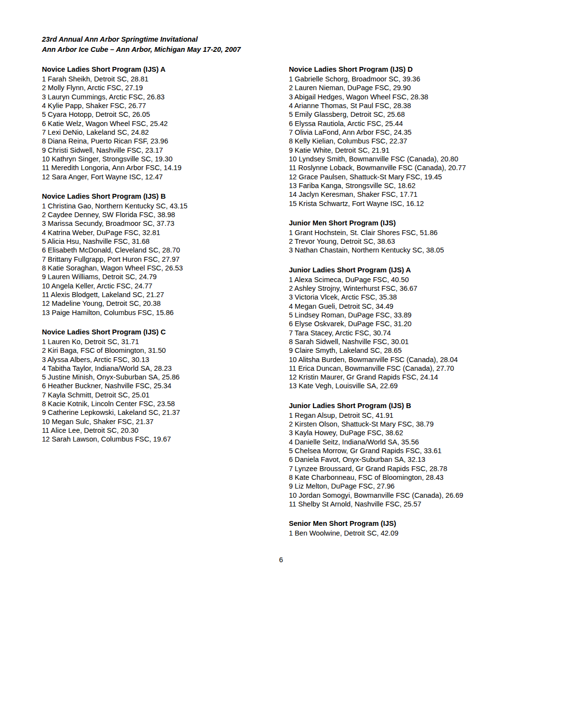23rd Annual Ann Arbor Springtime Invitational
Ann Arbor Ice Cube – Ann Arbor, Michigan May 17-20, 2007
Novice Ladies Short Program (IJS) A
1 Farah Sheikh, Detroit SC, 28.81
2 Molly Flynn, Arctic FSC, 27.19
3 Lauryn Cummings, Arctic FSC, 26.83
4 Kylie Papp, Shaker FSC, 26.77
5 Cyara Hotopp, Detroit SC, 26.05
6 Katie Welz, Wagon Wheel FSC, 25.42
7 Lexi DeNio, Lakeland SC, 24.82
8 Diana Reina, Puerto Rican FSF, 23.96
9 Christi Sidwell, Nashville FSC, 23.17
10 Kathryn Singer, Strongsville SC, 19.30
11 Meredith Longoria, Ann Arbor FSC, 14.19
12 Sara Anger, Fort Wayne ISC, 12.47
Novice Ladies Short Program (IJS) B
1 Christina Gao, Northern Kentucky SC, 43.15
2 Caydee Denney, SW Florida FSC, 38.98
3 Marissa Secundy, Broadmoor SC, 37.73
4 Katrina Weber, DuPage FSC, 32.81
5 Alicia Hsu, Nashville FSC, 31.68
6 Elisabeth McDonald, Cleveland SC, 28.70
7 Brittany Fullgrapp, Port Huron FSC, 27.97
8 Katie Soraghan, Wagon Wheel FSC, 26.53
9 Lauren Williams, Detroit SC, 24.79
10 Angela Keller, Arctic FSC, 24.77
11 Alexis Blodgett, Lakeland SC, 21.27
12 Madeline Young, Detroit SC, 20.38
13 Paige Hamilton, Columbus FSC, 15.86
Novice Ladies Short Program (IJS) C
1 Lauren Ko, Detroit SC, 31.71
2 Kiri Baga, FSC of Bloomington, 31.50
3 Alyssa Albers, Arctic FSC, 30.13
4 Tabitha Taylor, Indiana/World SA, 28.23
5 Justine Minish, Onyx-Suburban SA, 25.86
6 Heather Buckner, Nashville FSC, 25.34
7 Kayla Schmitt, Detroit SC, 25.01
8 Kacie Kotnik, Lincoln Center FSC, 23.58
9 Catherine Lepkowski, Lakeland SC, 21.37
10 Megan Sulc, Shaker FSC, 21.37
11 Alice Lee, Detroit SC, 20.30
12 Sarah Lawson, Columbus FSC, 19.67
Novice Ladies Short Program (IJS) D
1 Gabrielle Schorg, Broadmoor SC, 39.36
2 Lauren Nieman, DuPage FSC, 29.90
3 Abigail Hedges, Wagon Wheel FSC, 28.38
4 Arianne Thomas, St Paul FSC, 28.38
5 Emily Glassberg, Detroit SC, 25.68
6 Elyssa Rautiola, Arctic FSC, 25.44
7 Olivia LaFond, Ann Arbor FSC, 24.35
8 Kelly Kielian, Columbus FSC, 22.37
9 Katie White, Detroit SC, 21.91
10 Lyndsey Smith, Bowmanville FSC (Canada), 20.80
11 Roslynne Loback, Bowmanville FSC (Canada), 20.77
12 Grace Paulsen, Shattuck-St Mary FSC, 19.45
13 Fariba Kanga, Strongsville SC, 18.62
14 Jaclyn Keresman, Shaker FSC, 17.71
15 Krista Schwartz, Fort Wayne ISC, 16.12
Junior Men Short Program (IJS)
1 Grant Hochstein, St. Clair Shores FSC, 51.86
2 Trevor Young, Detroit SC, 38.63
3 Nathan Chastain, Northern Kentucky SC, 38.05
Junior Ladies Short Program (IJS) A
1 Alexa Scimeca, DuPage FSC, 40.50
2 Ashley Strojny, Winterhurst FSC, 36.67
3 Victoria Vlcek, Arctic FSC, 35.38
4 Megan Gueli, Detroit SC, 34.49
5 Lindsey Roman, DuPage FSC, 33.89
6 Elyse Oskvarek, DuPage FSC, 31.20
7 Tara Stacey, Arctic FSC, 30.74
8 Sarah Sidwell, Nashville FSC, 30.01
9 Claire Smyth, Lakeland SC, 28.65
10 Alitsha Burden, Bowmanville FSC (Canada), 28.04
11 Erica Duncan, Bowmanville FSC (Canada), 27.70
12 Kristin Maurer, Gr Grand Rapids FSC, 24.14
13 Kate Vegh, Louisville SA, 22.69
Junior Ladies Short Program (IJS) B
1 Regan Alsup, Detroit SC, 41.91
2 Kirsten Olson, Shattuck-St Mary FSC, 38.79
3 Kayla Howey, DuPage FSC, 38.62
4 Danielle Seitz, Indiana/World SA, 35.56
5 Chelsea Morrow, Gr Grand Rapids FSC, 33.61
6 Daniela Favot, Onyx-Suburban SA, 32.13
7 Lynzee Broussard, Gr Grand Rapids FSC, 28.78
8 Kate Charbonneau, FSC of Bloomington, 28.43
9 Liz Melton, DuPage FSC, 27.96
10 Jordan Somogyi, Bowmanville FSC (Canada), 26.69
11 Shelby St Arnold, Nashville FSC, 25.57
Senior Men Short Program (IJS)
1 Ben Woolwine, Detroit SC, 42.09
6